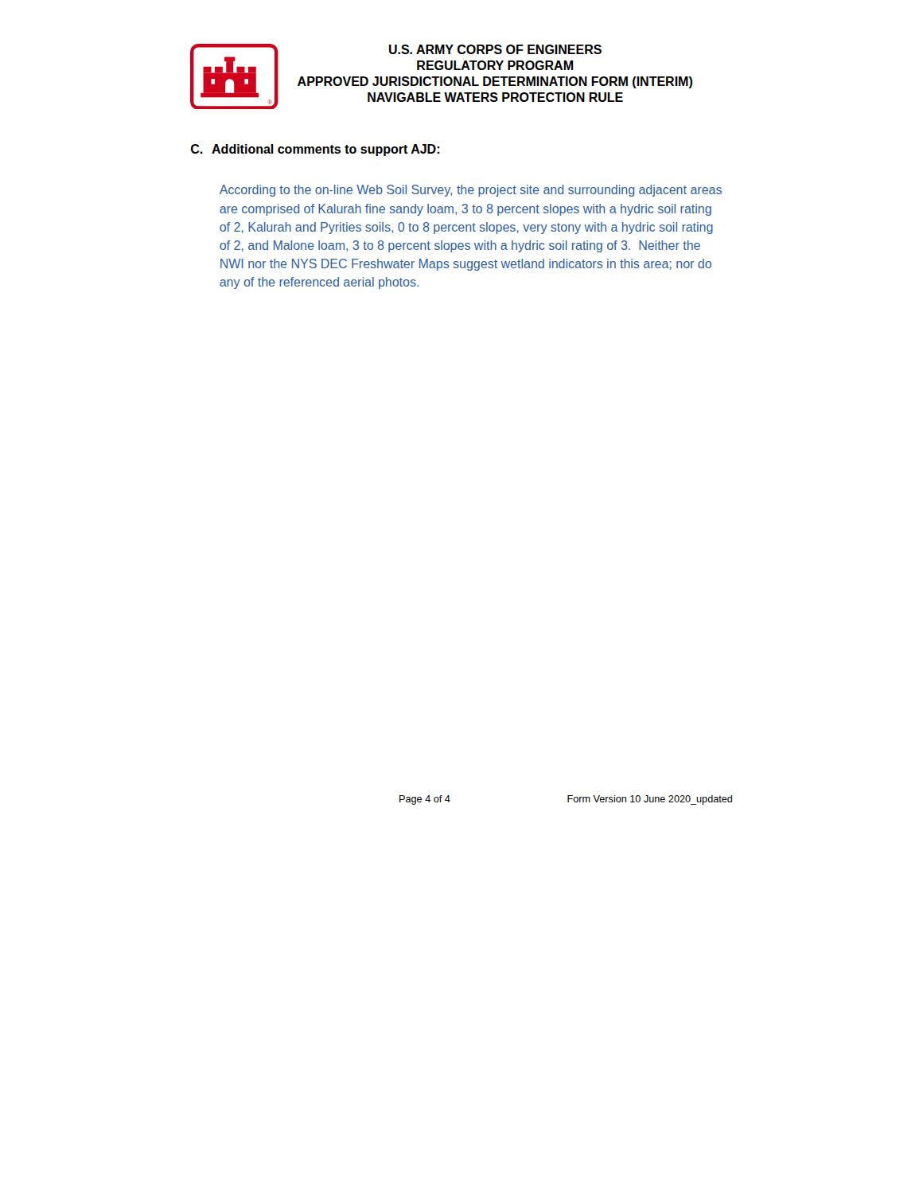®
U.S. ARMY CORPS OF ENGINEERS
REGULATORY PROGRAM
APPROVED JURISDICTIONAL DETERMINATION FORM (INTERIM)
NAVIGABLE WATERS PROTECTION RULE
C. Additional comments to support AJD:
According to the on-line Web Soil Survey, the project site and surrounding adjacent areas are comprised of Kalurah fine sandy loam, 3 to 8 percent slopes with a hydric soil rating of 2, Kalurah and Pyrities soils, 0 to 8 percent slopes, very stony with a hydric soil rating of 2, and Malone loam, 3 to 8 percent slopes with a hydric soil rating of 3. Neither the NWI nor the NYS DEC Freshwater Maps suggest wetland indicators in this area; nor do any of the referenced aerial photos.
Page 4 of 4
Form Version 10 June 2020_updated